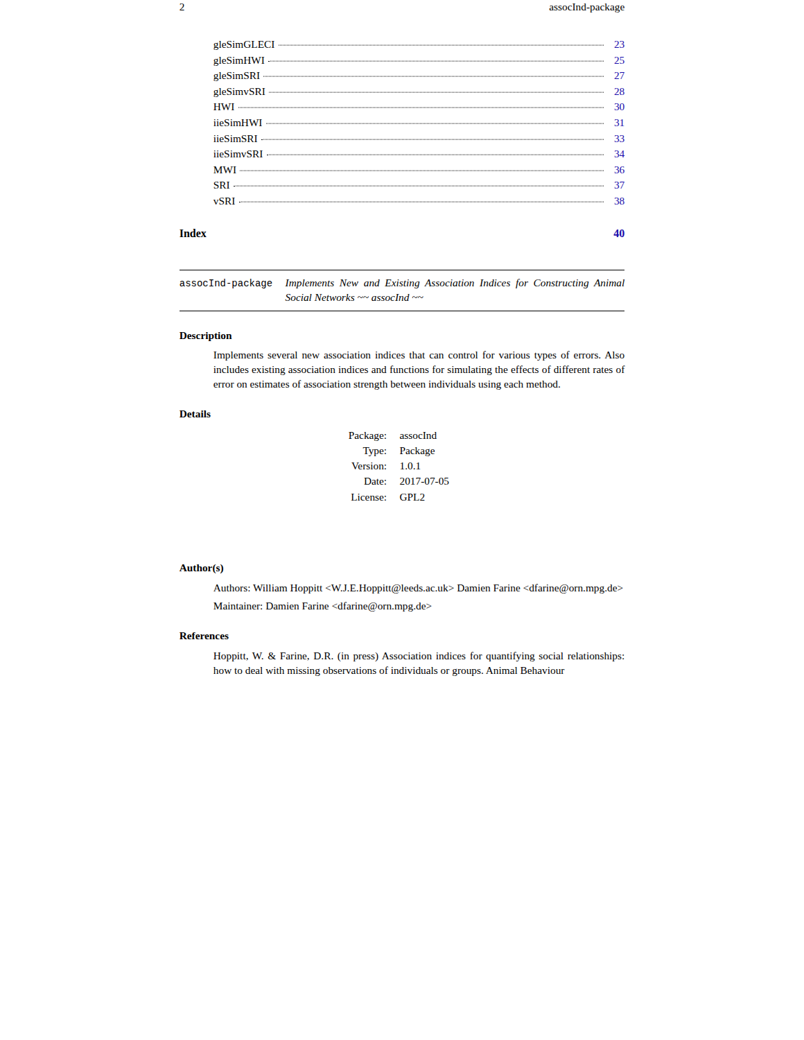2 assocInd-package
gleSimGLECI 23
gleSimHWI 25
gleSimSRI 27
gleSimvSRI 28
HWI 30
iieSimHWI 31
iieSimSRI 33
iieSimvSRI 34
MWI 36
SRI 37
vSRI 38
Index 40
assocInd-package
Implements New and Existing Association Indices for Constructing Animal Social Networks ~~ assocInd ~~
Description
Implements several new association indices that can control for various types of errors. Also includes existing association indices and functions for simulating the effects of different rates of error on estimates of association strength between individuals using each method.
Details
| Package: | assocInd |
| Type: | Package |
| Version: | 1.0.1 |
| Date: | 2017-07-05 |
| License: | GPL2 |
Author(s)
Authors: William Hoppitt <W.J.E.Hoppitt@leeds.ac.uk> Damien Farine <dfarine@orn.mpg.de>
Maintainer: Damien Farine <dfarine@orn.mpg.de>
References
Hoppitt, W. & Farine, D.R. (in press) Association indices for quantifying social relationships: how to deal with missing observations of individuals or groups. Animal Behaviour